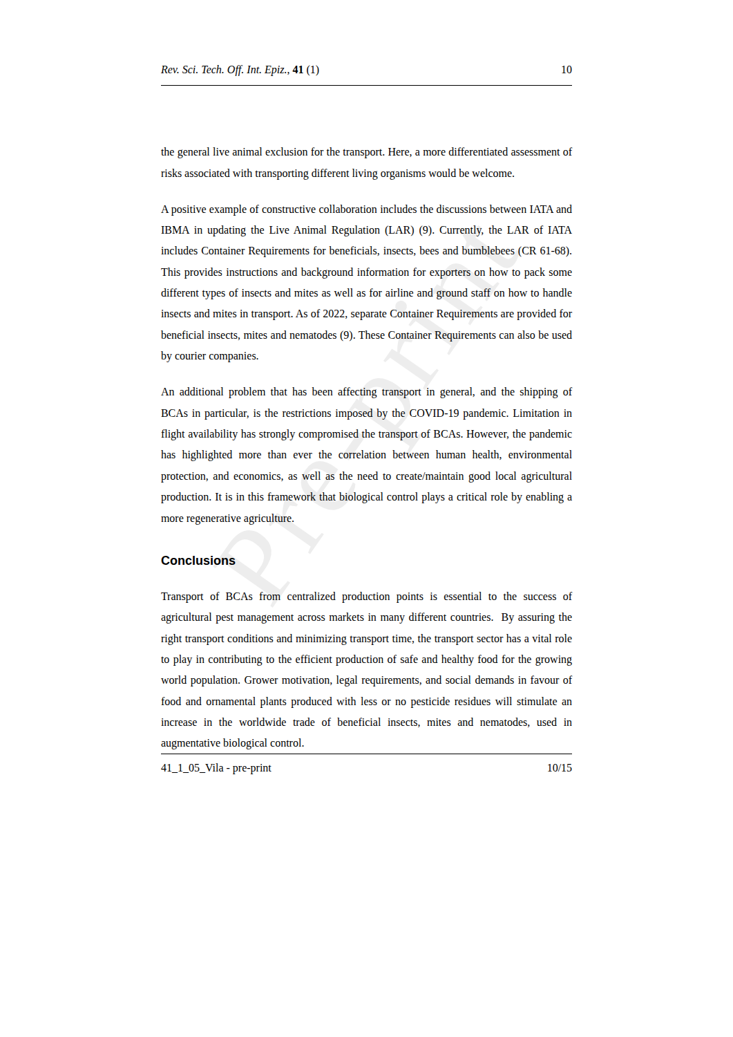Pre-print
Rev. Sci. Tech. Off. Int. Epiz., 41 (1) 10
the general live animal exclusion for the transport. Here, a more differentiated assessment of risks associated with transporting different living organisms would be welcome.
A positive example of constructive collaboration includes the discussions between IATA and IBMA in updating the Live Animal Regulation (LAR) (9). Currently, the LAR of IATA includes Container Requirements for beneficials, insects, bees and bumblebees (CR 61-68). This provides instructions and background information for exporters on how to pack some different types of insects and mites as well as for airline and ground staff on how to handle insects and mites in transport. As of 2022, separate Container Requirements are provided for beneficial insects, mites and nematodes (9). These Container Requirements can also be used by courier companies.
An additional problem that has been affecting transport in general, and the shipping of BCAs in particular, is the restrictions imposed by the COVID-19 pandemic. Limitation in flight availability has strongly compromised the transport of BCAs. However, the pandemic has highlighted more than ever the correlation between human health, environmental protection, and economics, as well as the need to create/maintain good local agricultural production. It is in this framework that biological control plays a critical role by enabling a more regenerative agriculture.
Conclusions
Transport of BCAs from centralized production points is essential to the success of agricultural pest management across markets in many different countries. By assuring the right transport conditions and minimizing transport time, the transport sector has a vital role to play in contributing to the efficient production of safe and healthy food for the growing world population. Grower motivation, legal requirements, and social demands in favour of food and ornamental plants produced with less or no pesticide residues will stimulate an increase in the worldwide trade of beneficial insects, mites and nematodes, used in augmentative biological control.
41_1_05_Vila - pre-print 10/15